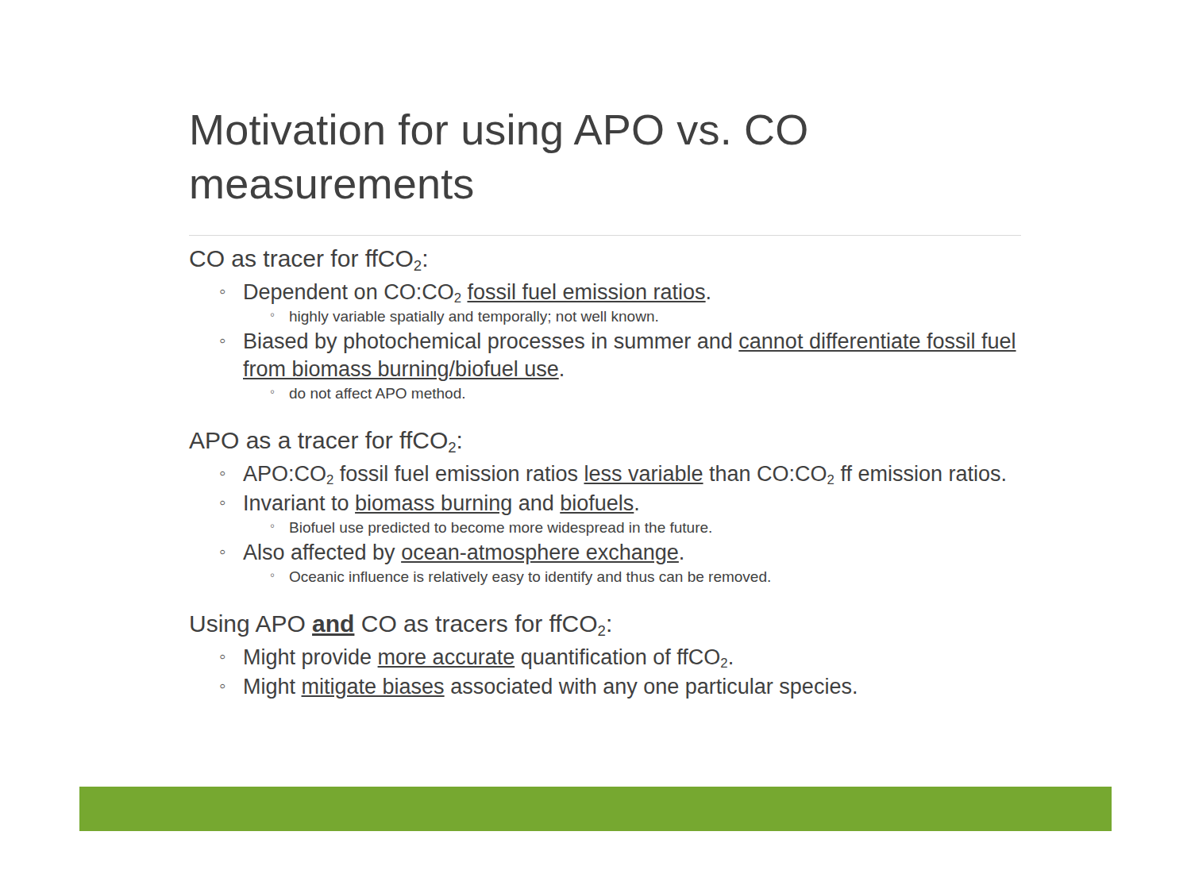Motivation for using APO vs. CO measurements
CO as tracer for ffCO2:
Dependent on CO:CO2 fossil fuel emission ratios.
highly variable spatially and temporally; not well known.
Biased by photochemical processes in summer and cannot differentiate fossil fuel from biomass burning/biofuel use.
do not affect APO method.
APO as a tracer for ffCO2:
APO:CO2 fossil fuel emission ratios less variable than CO:CO2 ff emission ratios.
Invariant to biomass burning and biofuels.
Biofuel use predicted to become more widespread in the future.
Also affected by ocean-atmosphere exchange.
Oceanic influence is relatively easy to identify and thus can be removed.
Using APO and CO as tracers for ffCO2:
Might provide more accurate quantification of ffCO2.
Might mitigate biases associated with any one particular species.